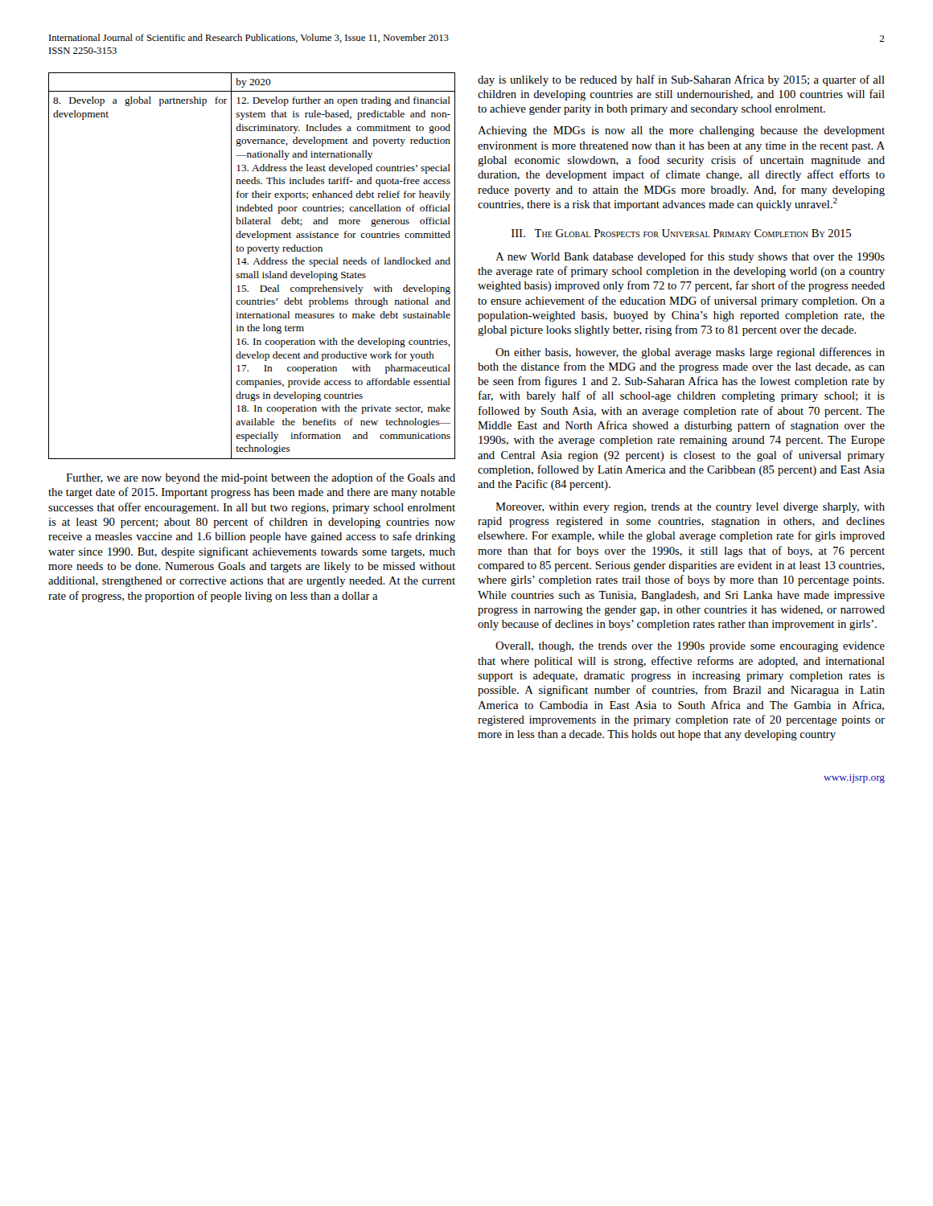International Journal of Scientific and Research Publications, Volume 3, Issue 11, November 2013
ISSN 2250-3153
2
| | by 2020 |
| 8. Develop a global partnership for development | 12. Develop further an open trading and financial system that is rule-based, predictable and non-discriminatory. Includes a commitment to good governance, development and poverty reduction—nationally and internationally 13. Address the least developed countries’ special needs. This includes tariff- and quota-free access for their exports; enhanced debt relief for heavily indebted poor countries; cancellation of official bilateral debt; and more generous official development assistance for countries committed to poverty reduction 14. Address the special needs of landlocked and small island developing States 15. Deal comprehensively with developing countries’ debt problems through national and international measures to make debt sustainable in the long term 16. In cooperation with the developing countries, develop decent and productive work for youth 17. In cooperation with pharmaceutical companies, provide access to affordable essential drugs in developing countries 18. In cooperation with the private sector, make available the benefits of new technologies—especially information and communications technologies |
Further, we are now beyond the mid-point between the adoption of the Goals and the target date of 2015. Important progress has been made and there are many notable successes that offer encouragement. In all but two regions, primary school enrolment is at least 90 percent; about 80 percent of children in developing countries now receive a measles vaccine and 1.6 billion people have gained access to safe drinking water since 1990. But, despite significant achievements towards some targets, much more needs to be done. Numerous Goals and targets are likely to be missed without additional, strengthened or corrective actions that are urgently needed. At the current rate of progress, the proportion of people living on less than a dollar a
day is unlikely to be reduced by half in Sub-Saharan Africa by 2015; a quarter of all children in developing countries are still undernourished, and 100 countries will fail to achieve gender parity in both primary and secondary school enrolment.
Achieving the MDGs is now all the more challenging because the development environment is more threatened now than it has been at any time in the recent past. A global economic slowdown, a food security crisis of uncertain magnitude and duration, the development impact of climate change, all directly affect efforts to reduce poverty and to attain the MDGs more broadly. And, for many developing countries, there is a risk that important advances made can quickly unravel.2
III. The Global Prospects for Universal Primary Completion By 2015
A new World Bank database developed for this study shows that over the 1990s the average rate of primary school completion in the developing world (on a country weighted basis) improved only from 72 to 77 percent, far short of the progress needed to ensure achievement of the education MDG of universal primary completion. On a population-weighted basis, buoyed by China’s high reported completion rate, the global picture looks slightly better, rising from 73 to 81 percent over the decade.
On either basis, however, the global average masks large regional differences in both the distance from the MDG and the progress made over the last decade, as can be seen from figures 1 and 2. Sub-Saharan Africa has the lowest completion rate by far, with barely half of all school-age children completing primary school; it is followed by South Asia, with an average completion rate of about 70 percent. The Middle East and North Africa showed a disturbing pattern of stagnation over the 1990s, with the average completion rate remaining around 74 percent. The Europe and Central Asia region (92 percent) is closest to the goal of universal primary completion, followed by Latin America and the Caribbean (85 percent) and East Asia and the Pacific (84 percent).
Moreover, within every region, trends at the country level diverge sharply, with rapid progress registered in some countries, stagnation in others, and declines elsewhere. For example, while the global average completion rate for girls improved more than that for boys over the 1990s, it still lags that of boys, at 76 percent compared to 85 percent. Serious gender disparities are evident in at least 13 countries, where girls’ completion rates trail those of boys by more than 10 percentage points. While countries such as Tunisia, Bangladesh, and Sri Lanka have made impressive progress in narrowing the gender gap, in other countries it has widened, or narrowed only because of declines in boys’ completion rates rather than improvement in girls’.
Overall, though, the trends over the 1990s provide some encouraging evidence that where political will is strong, effective reforms are adopted, and international support is adequate, dramatic progress in increasing primary completion rates is possible. A significant number of countries, from Brazil and Nicaragua in Latin America to Cambodia in East Asia to South Africa and The Gambia in Africa, registered improvements in the primary completion rate of 20 percentage points or more in less than a decade. This holds out hope that any developing country
www.ijsrp.org